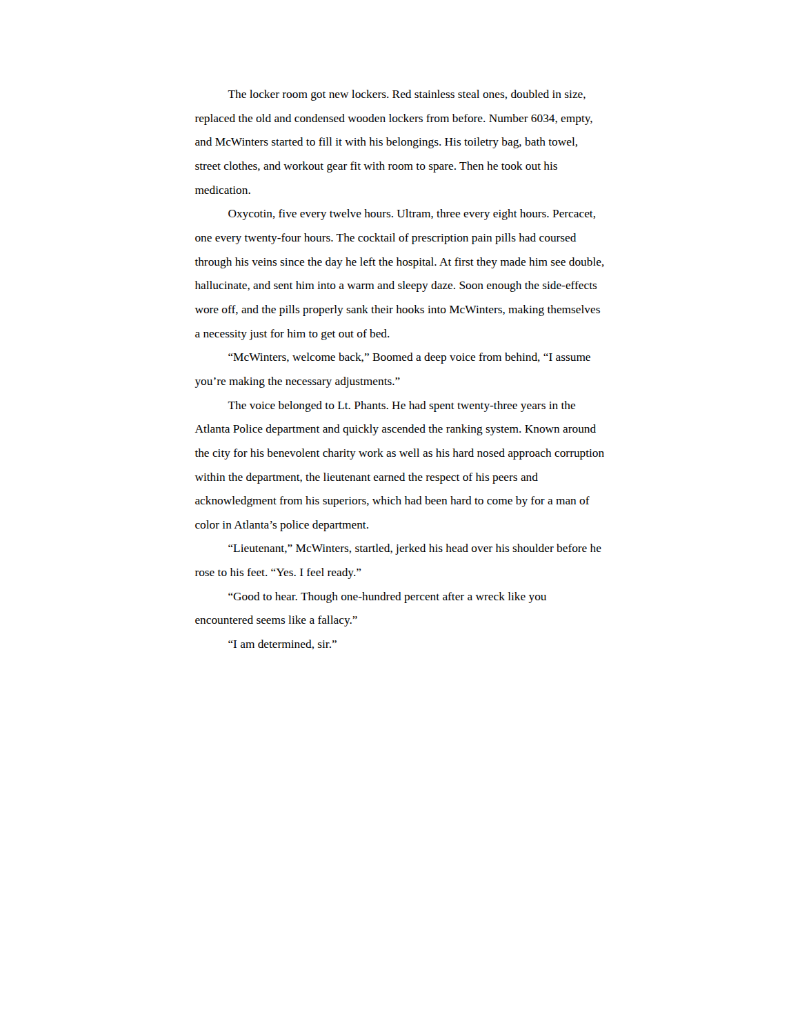The locker room got new lockers. Red stainless steal ones, doubled in size, replaced the old and condensed wooden lockers from before. Number 6034, empty, and McWinters started to fill it with his belongings. His toiletry bag, bath towel, street clothes, and workout gear fit with room to spare. Then he took out his medication.
Oxycotin, five every twelve hours. Ultram, three every eight hours. Percacet, one every twenty-four hours. The cocktail of prescription pain pills had coursed through his veins since the day he left the hospital. At first they made him see double, hallucinate, and sent him into a warm and sleepy daze. Soon enough the side-effects wore off, and the pills properly sank their hooks into McWinters, making themselves a necessity just for him to get out of bed.
“McWinters, welcome back,” Boomed a deep voice from behind, “I assume you’re making the necessary adjustments.”
The voice belonged to Lt. Phants. He had spent twenty-three years in the Atlanta Police department and quickly ascended the ranking system. Known around the city for his benevolent charity work as well as his hard nosed approach corruption within the department, the lieutenant earned the respect of his peers and acknowledgment from his superiors, which had been hard to come by for a man of color in Atlanta’s police department.
“Lieutenant,” McWinters, startled, jerked his head over his shoulder before he rose to his feet. “Yes. I feel ready.”
“Good to hear. Though one-hundred percent after a wreck like you encountered seems like a fallacy.”
“I am determined, sir.”